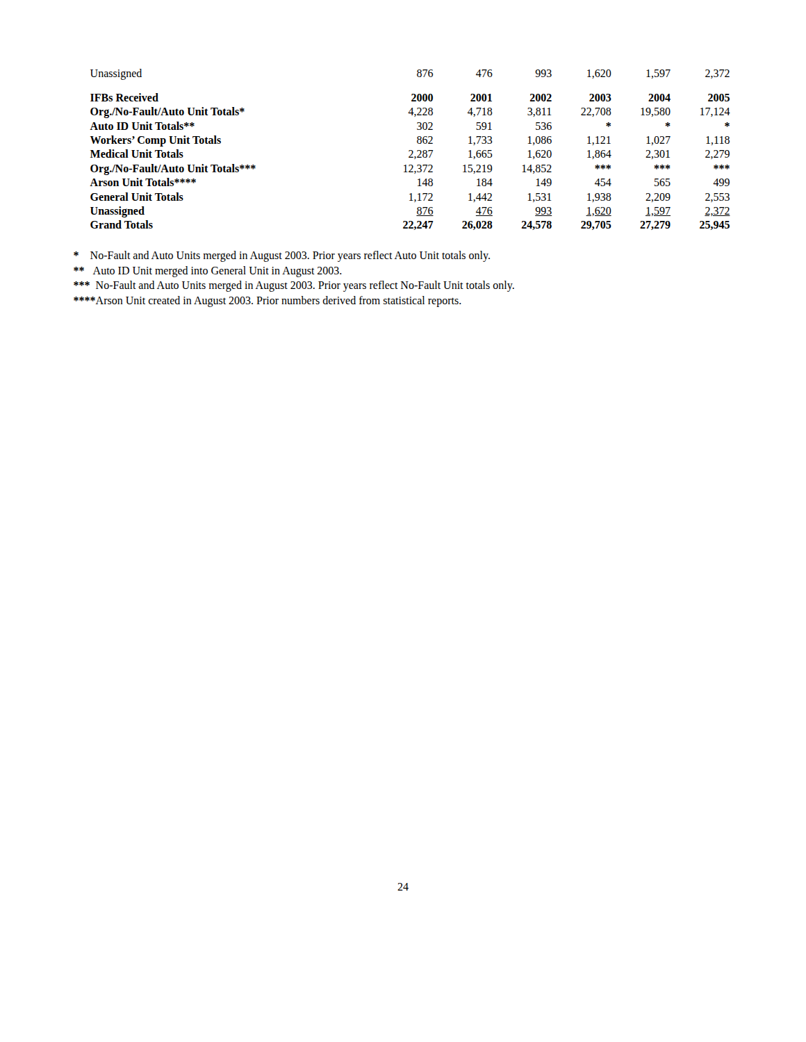| Unassigned | 876 | 476 | 993 | 1,620 | 1,597 | 2,372 |
| IFBs Received | 2000 | 2001 | 2002 | 2003 | 2004 | 2005 |
| Org./No-Fault/Auto Unit Totals* | 4,228 | 4,718 | 3,811 | 22,708 | 19,580 | 17,124 |
| Auto ID Unit Totals** | 302 | 591 | 536 | * | * | * |
| Workers’ Comp Unit Totals | 862 | 1,733 | 1,086 | 1,121 | 1,027 | 1,118 |
| Medical Unit Totals | 2,287 | 1,665 | 1,620 | 1,864 | 2,301 | 2,279 |
| Org./No-Fault/Auto Unit Totals*** | 12,372 | 15,219 | 14,852 | *** | *** | *** |
| Arson Unit Totals**** | 148 | 184 | 149 | 454 | 565 | 499 |
| General Unit Totals | 1,172 | 1,442 | 1,531 | 1,938 | 2,209 | 2,553 |
| Unassigned | 876 | 476 | 993 | 1,620 | 1,597 | 2,372 |
| Grand Totals | 22,247 | 26,028 | 24,578 | 29,705 | 27,279 | 25,945 |
* No-Fault and Auto Units merged in August 2003. Prior years reflect Auto Unit totals only.
** Auto ID Unit merged into General Unit in August 2003.
*** No-Fault and Auto Units merged in August 2003. Prior years reflect No-Fault Unit totals only.
****Arson Unit created in August 2003. Prior numbers derived from statistical reports.
24